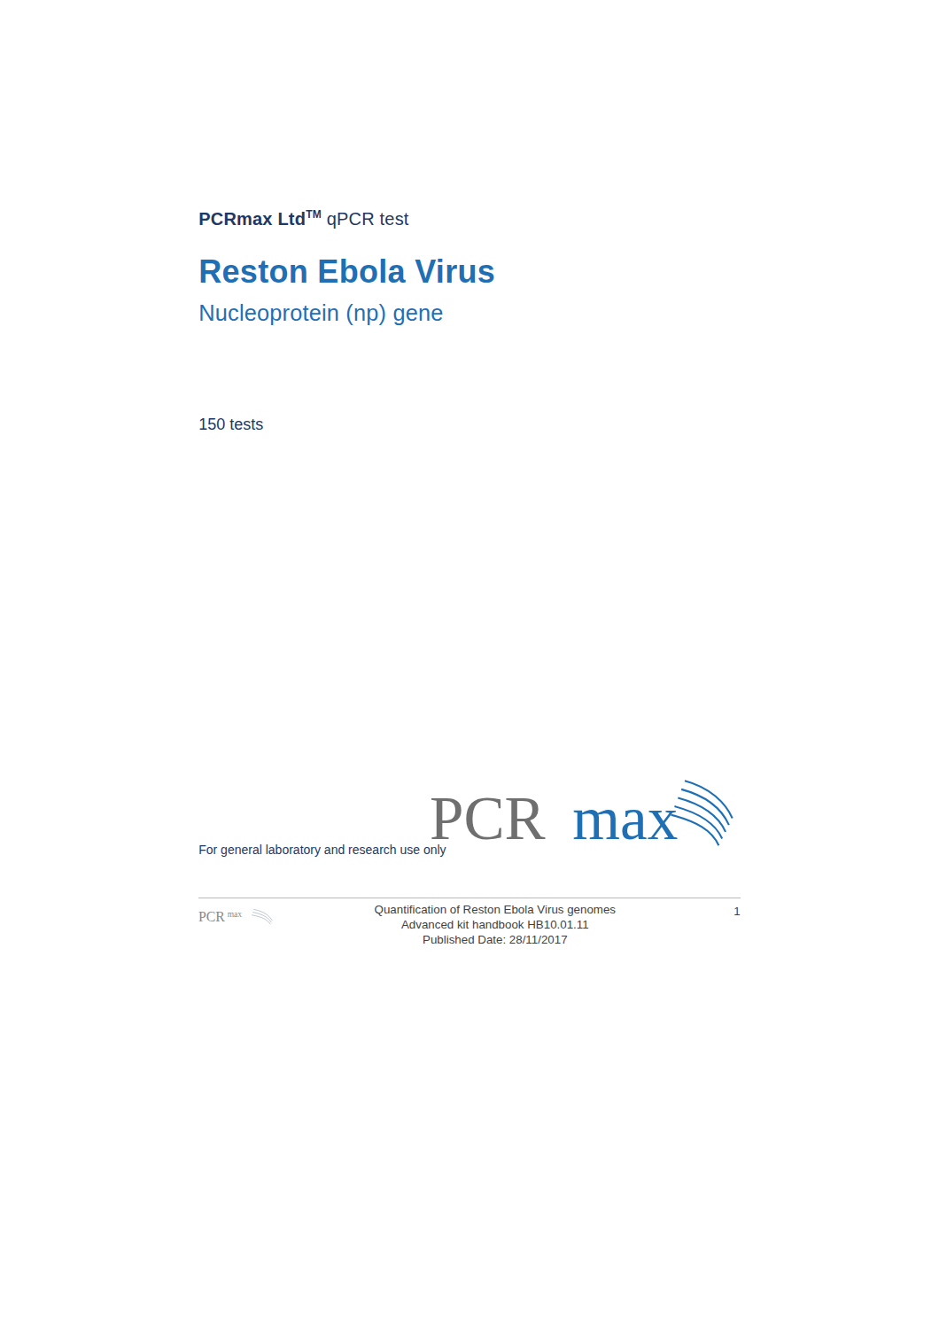PCRmax LtdTM qPCR test
Reston Ebola Virus
Nucleoprotein (np) gene
150 tests
For general laboratory and research use only
PCR max
PCR max
Quantification of Reston Ebola Virus genomes
Advanced kit handbook HB10.01.11
Published Date: 28/11/2017
1